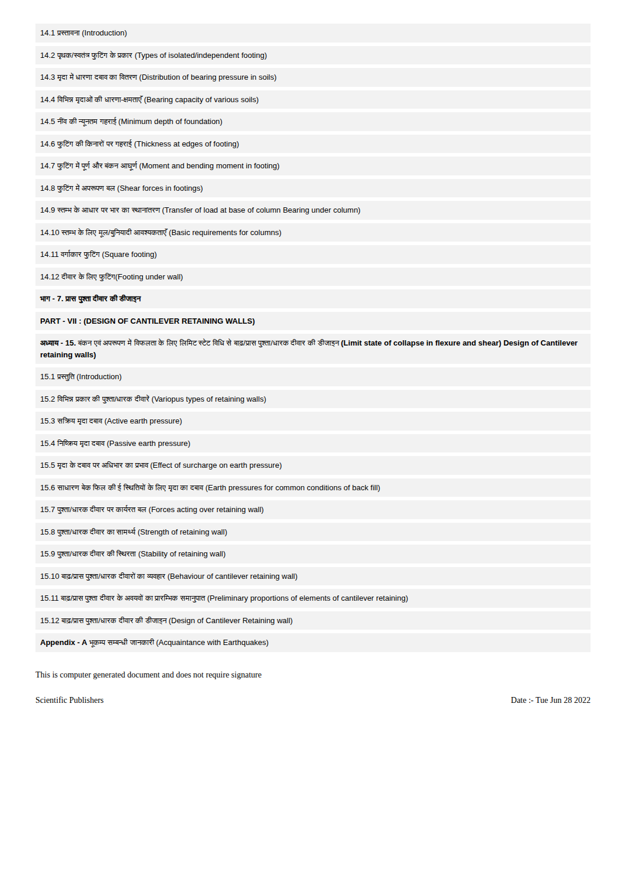14.1 प्रस्तावना (Introduction)
14.2 पृथक/स्वतंत्र फुटिंग के प्रकार (Types of isolated/independent footing)
14.3 मृदा में धारणा दबाव का वितरण (Distribution of bearing pressure in soils)
14.4 विभिन्न मृदाओं की धारणा-क्षमताएँ (Bearing capacity of various soils)
14.5 नींव की न्यूनतम गहराई (Minimum depth of foundation)
14.6 फुटिंग की किनारों पर गहराई (Thickness at edges of footing)
14.7 फुटिंग में पूर्ण और बंकन आघूर्ण (Moment and bending moment in footing)
14.8 फुटिंग में अपरूपण बल (Shear forces in footings)
14.9 स्तम्भ के आधार पर भार का स्थानांतरण (Transfer of load at base of column Bearing under column)
14.10 स्तम्भ के लिए मूल/बुनियादी आवश्यकताएँ (Basic requirements for columns)
14.11 वर्गाकार फुटिंग (Square footing)
14.12 दीवार के लिए फुटिंग(Footing under wall)
भाग - 7. प्रास पुश्ता दीवार की डीजाइन
PART - VII : (DESIGN OF CANTILEVER RETAINING WALLS)
अध्याय - 15. बंकन एवं अपरूपण में विफलता के लिए लिमिट स्टेट विधि से बाढ़/प्रास पुश्ता/धारक दीवार की डीजाइन (Limit state of collapse in flexure and shear) Design of Cantilever retaining walls)
15.1 प्रस्तुति (Introduction)
15.2 विभिन्न प्रकार की पुश्ता/धारक दीवारें (Variopus types of retaining walls)
15.3 सक्रिय मृदा दबाव (Active earth pressure)
15.4 निष्क्रिय मृदा दबाव (Passive earth pressure)
15.5 मृदा के दबाव पर अधिभार का प्रभाव (Effect of surcharge on earth pressure)
15.6 साधारण बेक फिल की ई स्थितियों के लिए मृदा का दबाव (Earth pressures for common conditions of back fill)
15.7 पुश्ता/धारक दीवार पर कार्यरत बल (Forces acting over retaining wall)
15.8 पुश्ता/धारक दीवार का सामर्थ्य (Strength of retaining wall)
15.9 पुश्ता/धारक दीवार की स्थिरता (Stability of retaining wall)
15.10 बाढ़/प्रास पुश्ता/धारक दीवारों का व्यवहार (Behaviour of cantilever retaining wall)
15.11 बाढ़/प्रास पुश्ता दीवार के अवयवों का प्रारम्भिक समानुपात (Preliminary proportions of elements of cantilever retaining)
15.12 बाढ़/प्रास पुश्ता/धारक दीवार की डीजाइन (Design of Cantilever Retaining wall)
Appendix - A भूकम्प सम्बन्धी जानकारी (Acquaintance with Earthquakes)
This is computer generated document and does not require signature
Scientific Publishers Date :- Tue Jun 28 2022